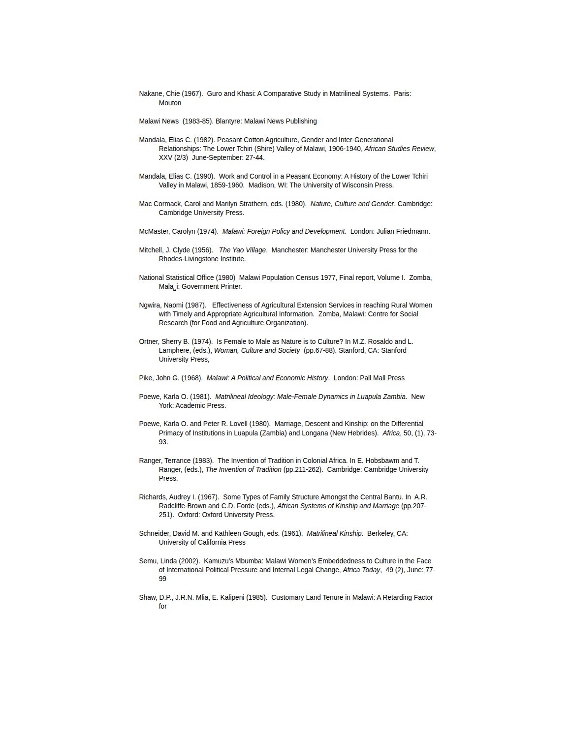Nakane, Chie (1967). Guro and Khasi: A Comparative Study in Matrilineal Systems. Paris: Mouton
Malawi News (1983-85). Blantyre: Malawi News Publishing
Mandala, Elias C. (1982). Peasant Cotton Agriculture, Gender and Inter-Generational Relationships: The Lower Tchiri (Shire) Valley of Malawi, 1906-1940, African Studies Review, XXV (2/3) June-September: 27-44.
Mandala, Elias C. (1990). Work and Control in a Peasant Economy: A History of the Lower Tchiri Valley in Malawi, 1859-1960. Madison, WI: The University of Wisconsin Press.
Mac Cormack, Carol and Marilyn Strathern, eds. (1980). Nature, Culture and Gender. Cambridge: Cambridge University Press.
McMaster, Carolyn (1974). Malawi: Foreign Policy and Development. London: Julian Friedmann.
Mitchell, J. Clyde (1956). The Yao Village. Manchester: Manchester University Press for the Rhodes-Livingstone Institute.
National Statistical Office (1980) Malawi Population Census 1977, Final report, Volume I. Zomba, Mala⎵i: Government Printer.
Ngwira, Naomi (1987). Effectiveness of Agricultural Extension Services in reaching Rural Women with Timely and Appropriate Agricultural Information. Zomba, Malawi: Centre for Social Research (for Food and Agriculture Organization).
Ortner, Sherry B. (1974). Is Female to Male as Nature is to Culture? In M.Z. Rosaldo and L. Lamphere, (eds.), Woman, Culture and Society (pp.67-88). Stanford, CA: Stanford University Press,
Pike, John G. (1968). Malawi: A Political and Economic History. London: Pall Mall Press
Poewe, Karla O. (1981). Matrilineal Ideology: Male-Female Dynamics in Luapula Zambia. New York: Academic Press.
Poewe, Karla O. and Peter R. Lovell (1980). Marriage, Descent and Kinship: on the Differential Primacy of Institutions in Luapula (Zambia) and Longana (New Hebrides). Africa, 50, (1), 73-93.
Ranger, Terrance (1983). The Invention of Tradition in Colonial Africa. In E. Hobsbawm and T. Ranger, (eds.), The Invention of Tradition (pp.211-262). Cambridge: Cambridge University Press.
Richards, Audrey I. (1967). Some Types of Family Structure Amongst the Central Bantu. In A.R. Radcliffe-Brown and C.D. Forde (eds.), African Systems of Kinship and Marriage (pp.207-251). Oxford: Oxford University Press.
Schneider, David M. and Kathleen Gough, eds. (1961). Matrilineal Kinship. Berkeley, CA: University of California Press
Semu, Linda (2002). Kamuzu’s Mbumba: Malawi Women’s Embeddedness to Culture in the Face of International Political Pressure and Internal Legal Change, Africa Today, 49 (2), June: 77-99
Shaw, D.P., J.R.N. Mlia, E. Kalipeni (1985). Customary Land Tenure in Malawi: A Retarding Factor for